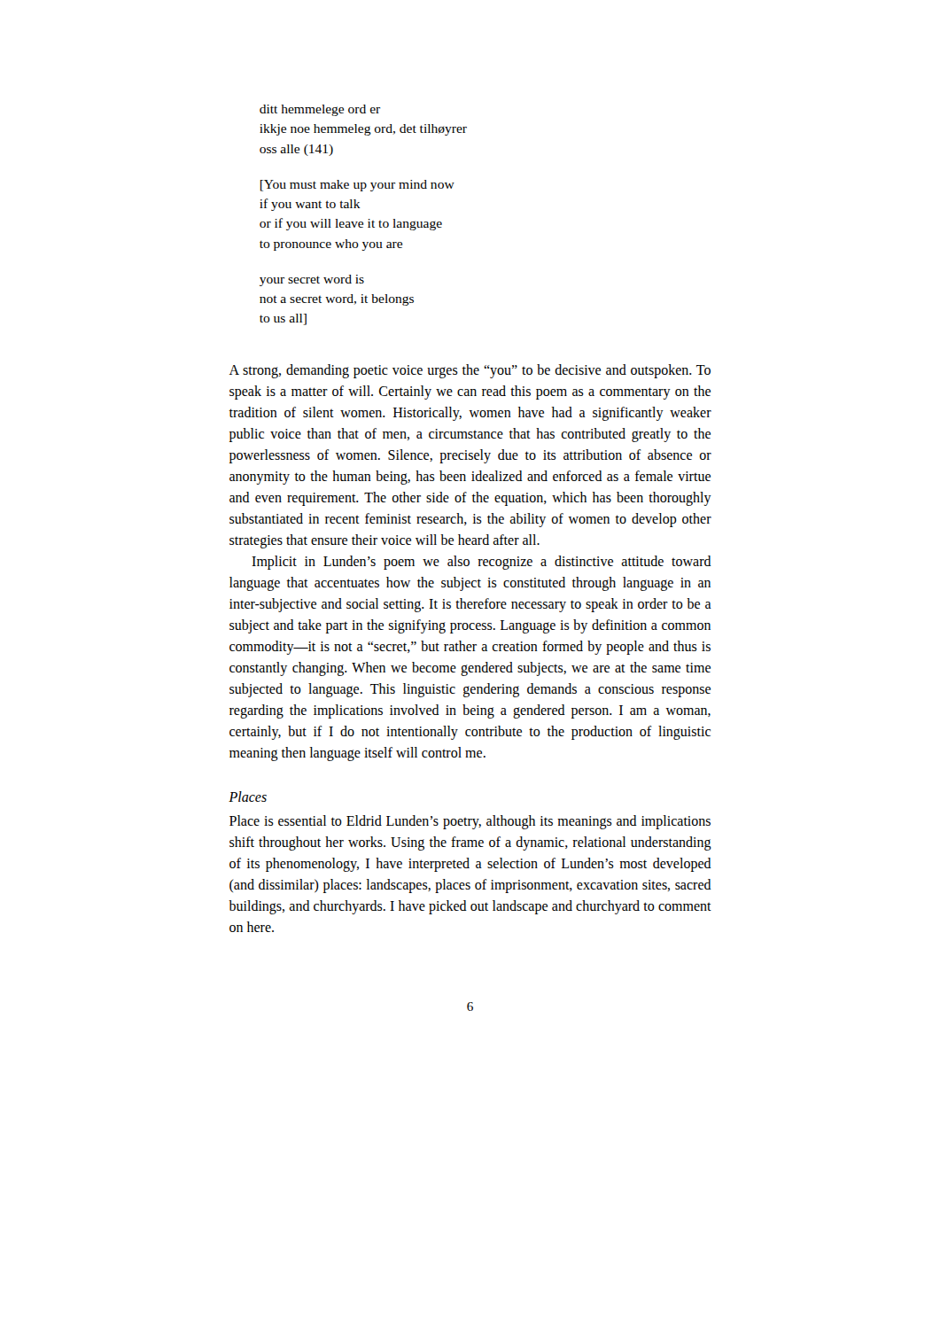ditt hemmelege ord er
ikkje noe hemmeleg ord, det tilhøyrer
oss alle (141)
[You must make up your mind now
if you want to talk
or if you will leave it to language
to pronounce who you are
your secret word is
not a secret word, it belongs
to us all]
A strong, demanding poetic voice urges the “you” to be decisive and outspoken. To speak is a matter of will. Certainly we can read this poem as a commentary on the tradition of silent women. Historically, women have had a significantly weaker public voice than that of men, a circumstance that has contributed greatly to the powerlessness of women. Silence, precisely due to its attribution of absence or anonymity to the human being, has been idealized and enforced as a female virtue and even requirement. The other side of the equation, which has been thoroughly substantiated in recent feminist research, is the ability of women to develop other strategies that ensure their voice will be heard after all.
Implicit in Lunden’s poem we also recognize a distinctive attitude toward language that accentuates how the subject is constituted through language in an inter-subjective and social setting. It is therefore necessary to speak in order to be a subject and take part in the signifying process. Language is by definition a common commodity—it is not a “secret,” but rather a creation formed by people and thus is constantly changing. When we become gendered subjects, we are at the same time subjected to language. This linguistic gendering demands a conscious response regarding the implications involved in being a gendered person. I am a woman, certainly, but if I do not intentionally contribute to the production of linguistic meaning then language itself will control me.
Places
Place is essential to Eldrid Lunden’s poetry, although its meanings and implications shift throughout her works. Using the frame of a dynamic, relational understanding of its phenomenology, I have interpreted a selection of Lunden’s most developed (and dissimilar) places: landscapes, places of imprisonment, excavation sites, sacred buildings, and churchyards. I have picked out landscape and churchyard to comment on here.
6